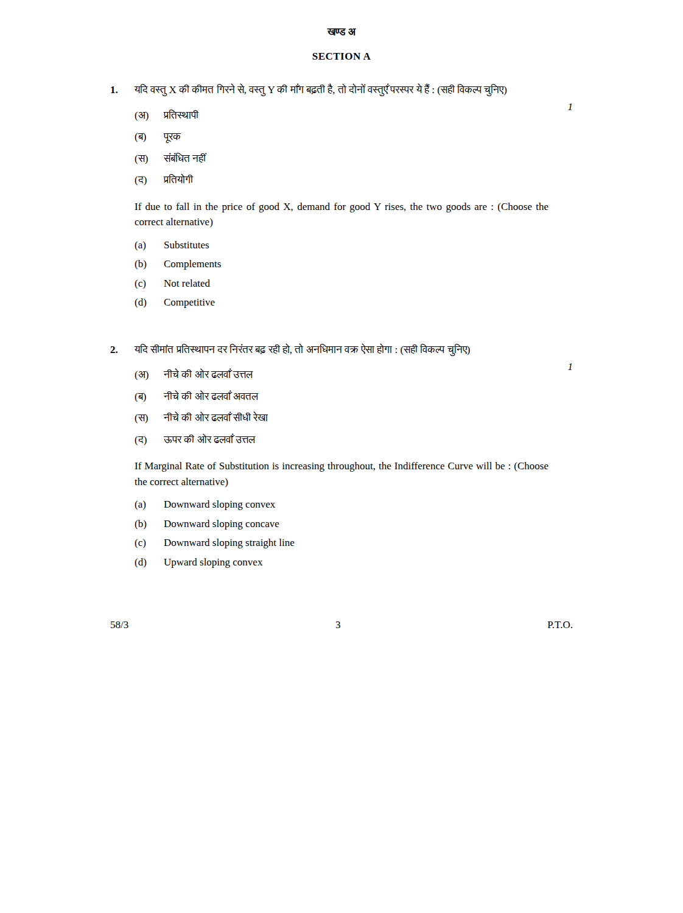खण्ड अ
SECTION A
1.
यदि वस्तु X की कीमत गिरने से, वस्तु Y की माँग बढ़ती है, तो दोनों वस्तुएँ परस्पर ये हैं : (सही विकल्प चुनिए)
(अ) प्रतिस्थापी
(ब) पूरक
(स) संबंधित नहीं
(द) प्रतियोगी
If due to fall in the price of good X, demand for good Y rises, the two goods are : (Choose the correct alternative)
(a) Substitutes
(b) Complements
(c) Not related
(d) Competitive
1
2.
यदि सीमांत प्रतिस्थापन दर निरंतर बढ़ रही हो, तो अनधिमान वक्र ऐसा होगा : (सही विकल्प चुनिए)
(अ) नीचे की ओर ढलवाँ उत्तल
(ब) नीचे की ओर ढलवाँ अवतल
(स) नीचे की ओर ढलवाँ सीधी रेखा
(द) ऊपर की ओर ढलवाँ उत्तल
If Marginal Rate of Substitution is increasing throughout, the Indifference Curve will be : (Choose the correct alternative)
(a) Downward sloping convex
(b) Downward sloping concave
(c) Downward sloping straight line
(d) Upward sloping convex
1
58/3
3
P.T.O.